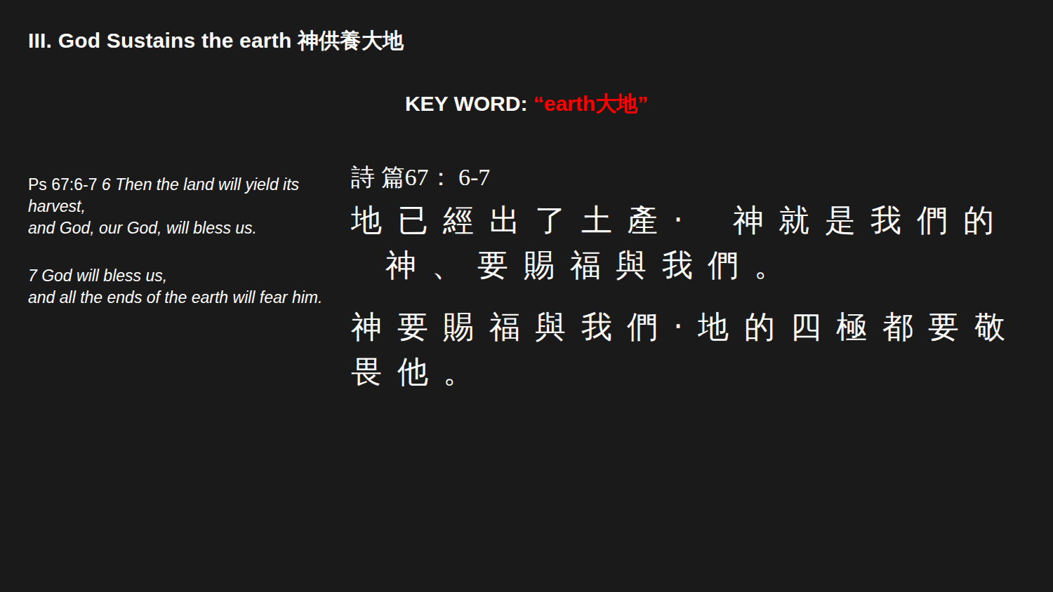III. God Sustains the earth 神供養大地
KEY WORD: “earth大地”
Ps 67:6-7 6 Then the land will yield its harvest,
and God, our God, will bless us.
7 God will bless us,
and all the ends of the earth will fear him.
詩 篇67： 6-7
地 已 經 出 了 土 產 ‧ 　神 就 是 我 們 的 　神 、 要 賜 福 與 我 們 。
神 要 賜 福 與 我 們 ‧ 地 的 四 極 都 要 敬 畏 他 。